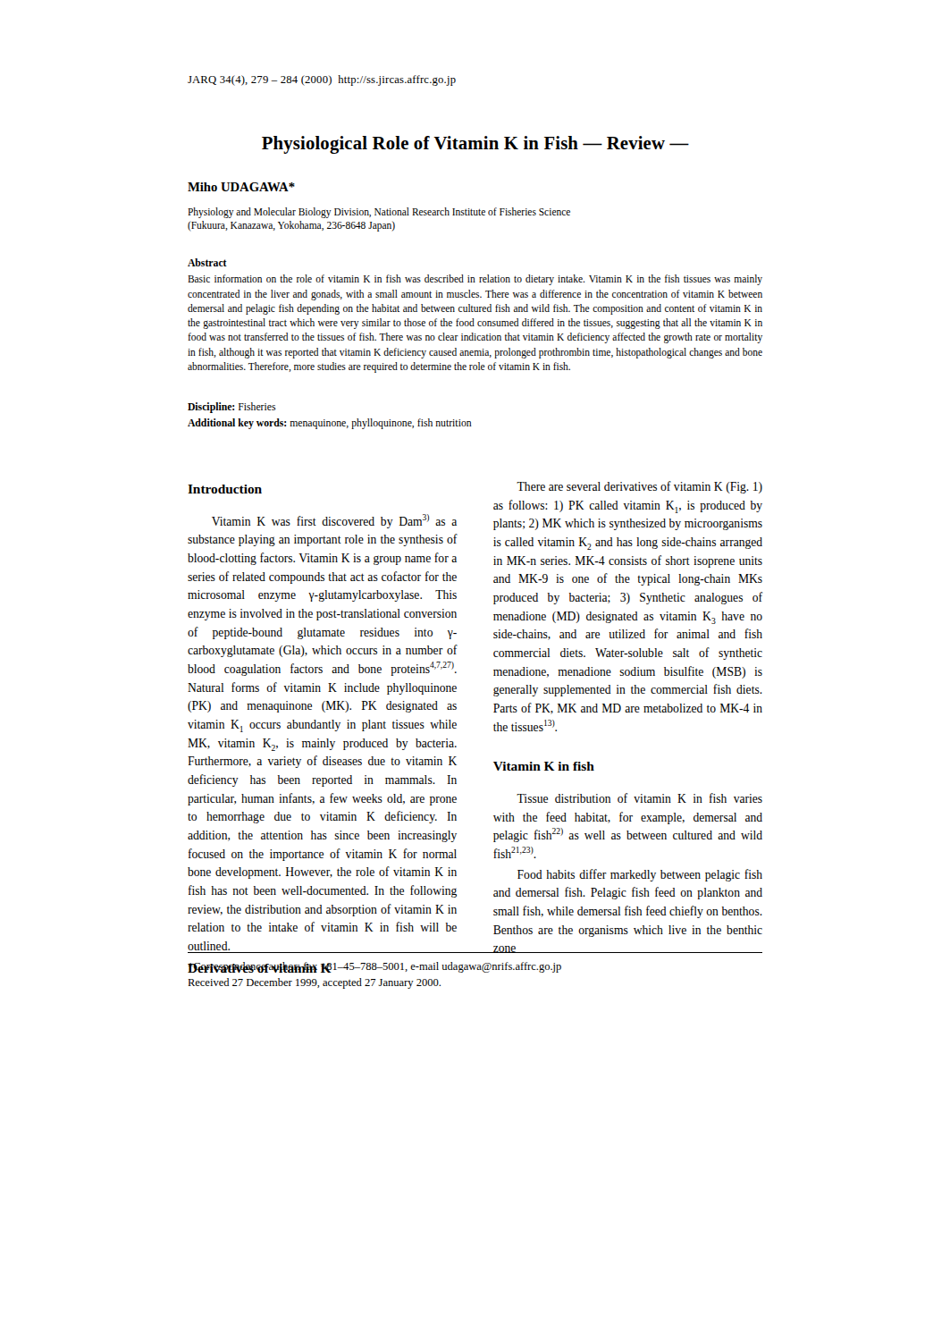JARQ 34(4), 279 – 284 (2000) http://ss.jircas.affrc.go.jp
Physiological Role of Vitamin K in Fish — Review —
Miho UDAGAWA*
Physiology and Molecular Biology Division, National Research Institute of Fisheries Science
(Fukuura, Kanazawa, Yokohama, 236-8648 Japan)
Abstract
Basic information on the role of vitamin K in fish was described in relation to dietary intake. Vitamin K in the fish tissues was mainly concentrated in the liver and gonads, with a small amount in muscles. There was a difference in the concentration of vitamin K between demersal and pelagic fish depending on the habitat and between cultured fish and wild fish. The composition and content of vitamin K in the gastrointestinal tract which were very similar to those of the food consumed differed in the tissues, suggesting that all the vitamin K in food was not transferred to the tissues of fish. There was no clear indication that vitamin K deficiency affected the growth rate or mortality in fish, although it was reported that vitamin K deficiency caused anemia, prolonged prothrombin time, histopathological changes and bone abnormalities. Therefore, more studies are required to determine the role of vitamin K in fish.
Discipline: Fisheries
Additional key words: menaquinone, phylloquinone, fish nutrition
Introduction
Vitamin K was first discovered by Dam3) as a substance playing an important role in the synthesis of blood-clotting factors. Vitamin K is a group name for a series of related compounds that act as cofactor for the microsomal enzyme γ-glutamylcarboxylase. This enzyme is involved in the post-translational conversion of peptide-bound glutamate residues into γ-carboxyglutamate (Gla), which occurs in a number of blood coagulation factors and bone proteins4,7,27). Natural forms of vitamin K include phylloquinone (PK) and menaquinone (MK). PK designated as vitamin K1 occurs abundantly in plant tissues while MK, vitamin K2, is mainly produced by bacteria. Furthermore, a variety of diseases due to vitamin K deficiency has been reported in mammals. In particular, human infants, a few weeks old, are prone to hemorrhage due to vitamin K deficiency. In addition, the attention has since been increasingly focused on the importance of vitamin K for normal bone development. However, the role of vitamin K in fish has not been well-documented. In the following review, the distribution and absorption of vitamin K in relation to the intake of vitamin K in fish will be outlined.
Derivatives of vitamin K
There are several derivatives of vitamin K (Fig. 1) as follows: 1) PK called vitamin K1, is produced by plants; 2) MK which is synthesized by microorganisms is called vitamin K2 and has long side-chains arranged in MK-n series. MK-4 consists of short isoprene units and MK-9 is one of the typical long-chain MKs produced by bacteria; 3) Synthetic analogues of menadione (MD) designated as vitamin K3 have no side-chains, and are utilized for animal and fish commercial diets. Water-soluble salt of synthetic menadione, menadione sodium bisulfite (MSB) is generally supplemented in the commercial fish diets. Parts of PK, MK and MD are metabolized to MK-4 in the tissues13).
Vitamin K in fish
Tissue distribution of vitamin K in fish varies with the feed habitat, for example, demersal and pelagic fish22) as well as between cultured and wild fish21,23).
Food habits differ markedly between pelagic fish and demersal fish. Pelagic fish feed on plankton and small fish, while demersal fish feed chiefly on benthos. Benthos are the organisms which live in the benthic zone
*Correspondence author: fax +81–45–788–5001, e-mail udagawa@nrifs.affrc.go.jp
Received 27 December 1999, accepted 27 January 2000.